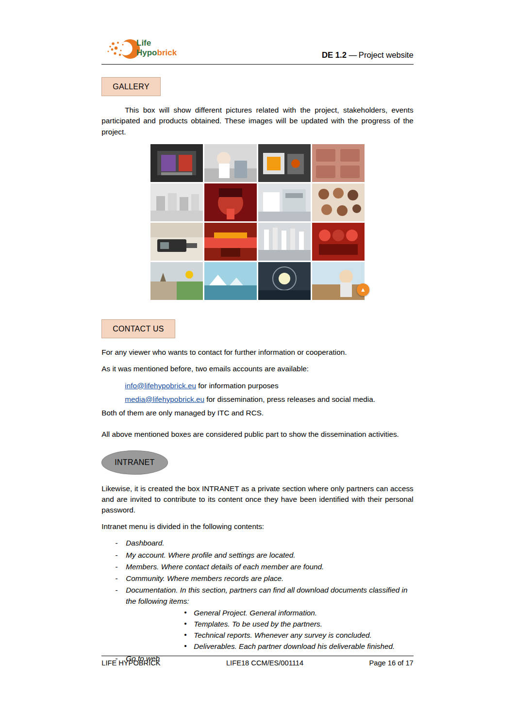Life Hypobrick
DE 1.2 — Project website
GALLERY
This box will show different pictures related with the project, stakeholders, events participated and products obtained. These images will be updated with the progress of the project.
▲
CONTACT US
For any viewer who wants to contact for further information or cooperation.
As it was mentioned before, two emails accounts are available:
info@lifehypobrick.eu for information purposes
media@lifehypobrick.eu for dissemination, press releases and social media.
Both of them are only managed by ITC and RCS.
All above mentioned boxes are considered public part to show the dissemination activities.
INTRANET
Likewise, it is created the box INTRANET as a private section where only partners can access and are invited to contribute to its content once they have been identified with their personal password.
Intranet menu is divided in the following contents:
Dashboard.
My account. Where profile and settings are located.
Members. Where contact details of each member are found.
Community. Where members records are place.
Documentation. In this section, partners can find all download documents classified in the following items:
General Project. General information.
Templates. To be used by the partners.
Technical reports. Whenever any survey is concluded.
Deliverables. Each partner download his deliverable finished.
Go to web
LIFE HYPOBRICK
LIFE18 CCM/ES/001114
Page 16 of 17